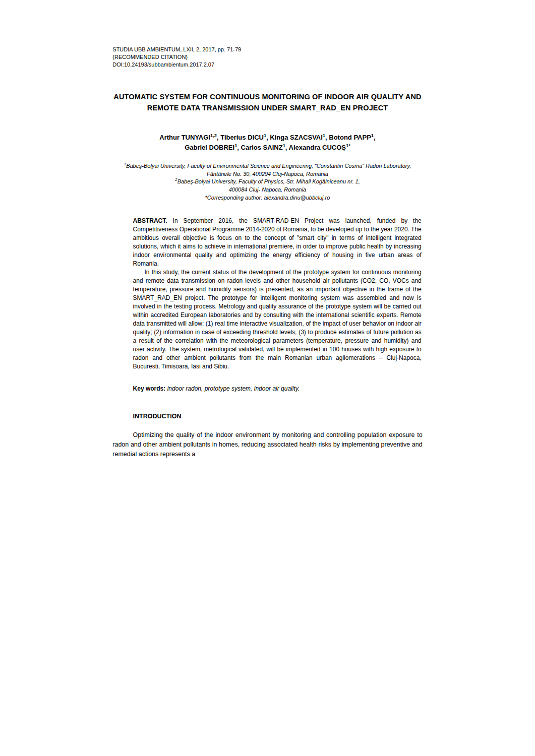STUDIA UBB AMBIENTUM, LXII, 2, 2017, pp. 71-79
(RECOMMENDED CITATION)
DOI:10.24193/subbambientum.2017.2.07
AUTOMATIC SYSTEM FOR CONTINUOUS MONITORING OF INDOOR AIR QUALITY AND REMOTE DATA TRANSMISSION UNDER SMART_RAD_EN PROJECT
Arthur TUNYAGI1,2, Tiberius DICU1, Kinga SZACSVAI1, Botond PAPP1,
Gabriel DOBREI1, Carlos SAINZ1, Alexandra CUCOŞ1*
1Babeş-Bolyai University, Faculty of Environmental Science and Engineering, “Constantin Cosma” Radon Laboratory, Fântânele No. 30, 400294 Cluj-Napoca, Romania
2Babeş-Bolyai University, Faculty of Physics, Str. Mihail Kogălniceanu nr. 1,
400084 Cluj- Napoca, Romania
*Corresponding author: alexandra.dinu@ubbcluj.ro
ABSTRACT. In September 2016, the SMART-RAD-EN Project was launched, funded by the Competitiveness Operational Programme 2014-2020 of Romania, to be developed up to the year 2020. The ambitious overall objective is focus on to the concept of "smart city" in terms of intelligent integrated solutions, which it aims to achieve in international premiere, in order to improve public health by increasing indoor environmental quality and optimizing the energy efficiency of housing in five urban areas of Romania.
In this study, the current status of the development of the prototype system for continuous monitoring and remote data transmission on radon levels and other household air pollutants (CO2, CO, VOCs and temperature, pressure and humidity sensors) is presented, as an important objective in the frame of the SMART_RAD_EN project. The prototype for intelligent monitoring system was assembled and now is involved in the testing process. Metrology and quality assurance of the prototype system will be carried out within accredited European laboratories and by consulting with the international scientific experts. Remote data transmitted will allow: (1) real time interactive visualization, of the impact of user behavior on indoor air quality; (2) information in case of exceeding threshold levels; (3) to produce estimates of future pollution as a result of the correlation with the meteorological parameters (temperature, pressure and humidity) and user activity. The system, metrological validated, will be implemented in 100 houses with high exposure to radon and other ambient pollutants from the main Romanian urban agllomerations – Cluj-Napoca, Bucuresti, Timisoara, Iasi and Sibiu.
Key words: indoor radon, prototype system, indoor air quality.
INTRODUCTION
Optimizing the quality of the indoor environment by monitoring and controlling population exposure to radon and other ambient pollutants in homes, reducing associated health risks by implementing preventive and remedial actions represents a